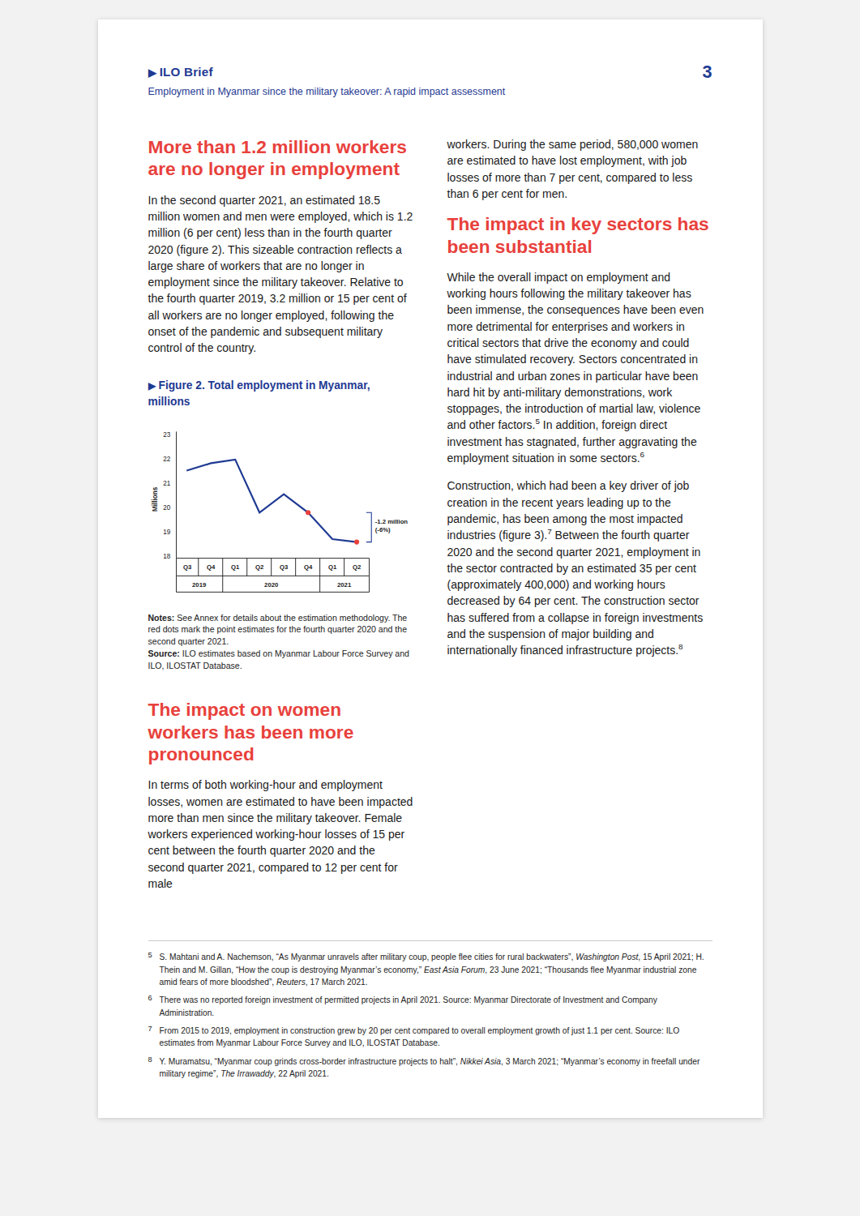▶ILO Brief
Employment in Myanmar since the military takeover: A rapid impact assessment
3
More than 1.2 million workers are no longer in employment
In the second quarter 2021, an estimated 18.5 million women and men were employed, which is 1.2 million (6 per cent) less than in the fourth quarter 2020 (figure 2). This sizeable contraction reflects a large share of workers that are no longer in employment since the military takeover. Relative to the fourth quarter 2019, 3.2 million or 15 per cent of all workers are no longer employed, following the onset of the pandemic and subsequent military control of the country.
▶Figure 2. Total employment in Myanmar, millions
23 22 21 20 19 18 Millions -1.2 million (-6%) Q3 Q4 Q1 Q2 Q3 Q4 Q1 Q2 2019 2020 2021
Notes: See Annex for details about the estimation methodology. The red dots mark the point estimates for the fourth quarter 2020 and the second quarter 2021.
Source: ILO estimates based on Myanmar Labour Force Survey and ILO, ILOSTAT Database.
The impact on women workers has been more pronounced
In terms of both working-hour and employment losses, women are estimated to have been impacted more than men since the military takeover. Female workers experienced working-hour losses of 15 per cent between the fourth quarter 2020 and the second quarter 2021, compared to 12 per cent for male
workers. During the same period, 580,000 women are estimated to have lost employment, with job losses of more than 7 per cent, compared to less than 6 per cent for men.
The impact in key sectors has been substantial
While the overall impact on employment and working hours following the military takeover has been immense, the consequences have been even more detrimental for enterprises and workers in critical sectors that drive the economy and could have stimulated recovery. Sectors concentrated in industrial and urban zones in particular have been hard hit by anti-military demonstrations, work stoppages, the introduction of martial law, violence and other factors.5 In addition, foreign direct investment has stagnated, further aggravating the employment situation in some sectors.6
Construction, which had been a key driver of job creation in the recent years leading up to the pandemic, has been among the most impacted industries (figure 3).7 Between the fourth quarter 2020 and the second quarter 2021, employment in the sector contracted by an estimated 35 per cent (approximately 400,000) and working hours decreased by 64 per cent. The construction sector has suffered from a collapse in foreign investments and the suspension of major building and internationally financed infrastructure projects.8
5 S. Mahtani and A. Nachemson, “As Myanmar unravels after military coup, people flee cities for rural backwaters”, Washington Post, 15 April 2021; H. Thein and M. Gillan, “How the coup is destroying Myanmar’s economy,” East Asia Forum, 23 June 2021; “Thousands flee Myanmar industrial zone amid fears of more bloodshed”, Reuters, 17 March 2021.
6 There was no reported foreign investment of permitted projects in April 2021. Source: Myanmar Directorate of Investment and Company Administration.
7 From 2015 to 2019, employment in construction grew by 20 per cent compared to overall employment growth of just 1.1 per cent. Source: ILO estimates from Myanmar Labour Force Survey and ILO, ILOSTAT Database.
8 Y. Muramatsu, “Myanmar coup grinds cross-border infrastructure projects to halt”, Nikkei Asia, 3 March 2021; “Myanmar’s economy in freefall under military regime”, The Irrawaddy, 22 April 2021.